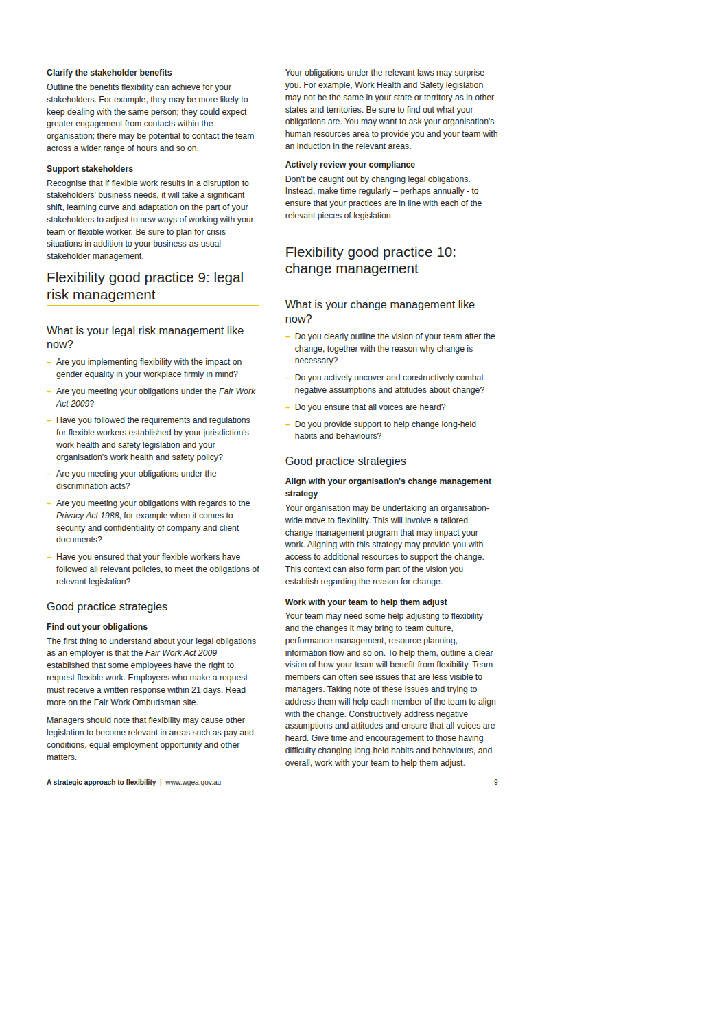Clarify the stakeholder benefits
Outline the benefits flexibility can achieve for your stakeholders. For example, they may be more likely to keep dealing with the same person; they could expect greater engagement from contacts within the organisation; there may be potential to contact the team across a wider range of hours and so on.
Support stakeholders
Recognise that if flexible work results in a disruption to stakeholders' business needs, it will take a significant shift, learning curve and adaptation on the part of your stakeholders to adjust to new ways of working with your team or flexible worker. Be sure to plan for crisis situations in addition to your business-as-usual stakeholder management.
Flexibility good practice 9: legal risk management
What is your legal risk management like now?
Are you implementing flexibility with the impact on gender equality in your workplace firmly in mind?
Are you meeting your obligations under the Fair Work Act 2009?
Have you followed the requirements and regulations for flexible workers established by your jurisdiction's work health and safety legislation and your organisation's work health and safety policy?
Are you meeting your obligations under the discrimination acts?
Are you meeting your obligations with regards to the Privacy Act 1988, for example when it comes to security and confidentiality of company and client documents?
Have you ensured that your flexible workers have followed all relevant policies, to meet the obligations of relevant legislation?
Good practice strategies
Find out your obligations
The first thing to understand about your legal obligations as an employer is that the Fair Work Act 2009 established that some employees have the right to request flexible work. Employees who make a request must receive a written response within 21 days. Read more on the Fair Work Ombudsman site.
Managers should note that flexibility may cause other legislation to become relevant in areas such as pay and conditions, equal employment opportunity and other matters.
Your obligations under the relevant laws may surprise you. For example, Work Health and Safety legislation may not be the same in your state or territory as in other states and territories. Be sure to find out what your obligations are. You may want to ask your organisation's human resources area to provide you and your team with an induction in the relevant areas.
Actively review your compliance
Don't be caught out by changing legal obligations. Instead, make time regularly – perhaps annually - to ensure that your practices are in line with each of the relevant pieces of legislation.
Flexibility good practice 10: change management
What is your change management like now?
Do you clearly outline the vision of your team after the change, together with the reason why change is necessary?
Do you actively uncover and constructively combat negative assumptions and attitudes about change?
Do you ensure that all voices are heard?
Do you provide support to help change long-held habits and behaviours?
Good practice strategies
Align with your organisation's change management strategy
Your organisation may be undertaking an organisation-wide move to flexibility. This will involve a tailored change management program that may impact your work. Aligning with this strategy may provide you with access to additional resources to support the change. This context can also form part of the vision you establish regarding the reason for change.
Work with your team to help them adjust
Your team may need some help adjusting to flexibility and the changes it may bring to team culture, performance management, resource planning, information flow and so on. To help them, outline a clear vision of how your team will benefit from flexibility. Team members can often see issues that are less visible to managers. Taking note of these issues and trying to address them will help each member of the team to align with the change. Constructively address negative assumptions and attitudes and ensure that all voices are heard. Give time and encouragement to those having difficulty changing long-held habits and behaviours, and overall, work with your team to help them adjust.
A strategic approach to flexibility | www.wgea.gov.au
9